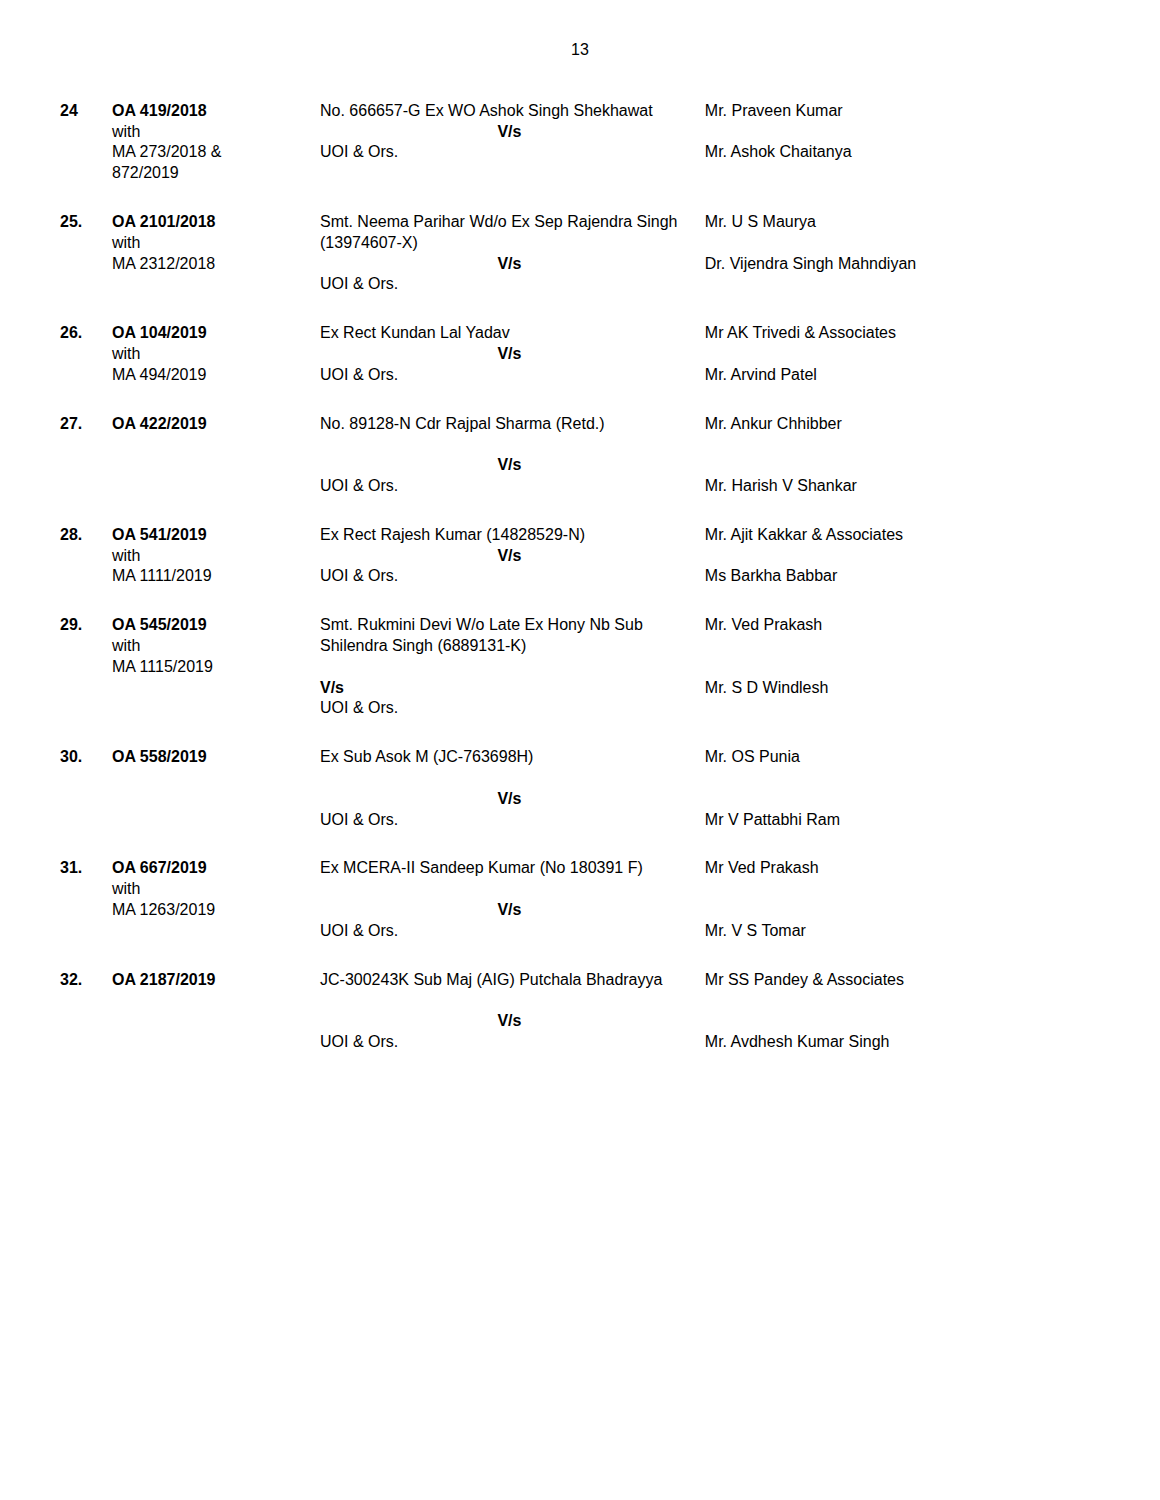13
| 24 | OA 419/2018 with MA 273/2018 & 872/2019 | No. 666657-G Ex WO Ashok Singh Shekhawat V/s UOI & Ors. | Mr. Praveen Kumar Mr. Ashok Chaitanya |
| 25. | OA 2101/2018 with MA 2312/2018 | Smt. Neema Parihar Wd/o Ex Sep Rajendra Singh (13974607-X) V/s UOI & Ors. | Mr. U S Maurya Dr. Vijendra Singh Mahndiyan |
| 26. | OA 104/2019 with MA 494/2019 | Ex Rect Kundan Lal Yadav V/s UOI & Ors. | Mr AK Trivedi & Associates Mr. Arvind Patel |
| 27. | OA 422/2019 | No. 89128-N Cdr Rajpal Sharma (Retd.) V/s UOI & Ors. | Mr. Ankur Chhibber Mr. Harish V Shankar |
| 28. | OA 541/2019 with MA 1111/2019 | Ex Rect Rajesh Kumar (14828529-N) V/s UOI & Ors. | Mr. Ajit Kakkar & Associates Ms Barkha Babbar |
| 29. | OA 545/2019 with MA 1115/2019 | Smt. Rukmini Devi W/o Late Ex Hony Nb Sub Shilendra Singh (6889131-K) V/s UOI & Ors. | Mr. Ved Prakash Mr. S D Windlesh |
| 30. | OA 558/2019 | Ex Sub Asok M (JC-763698H) V/s UOI & Ors. | Mr. OS Punia Mr V Pattabhi Ram |
| 31. | OA 667/2019 with MA 1263/2019 | Ex MCERA-II Sandeep Kumar (No 180391 F) V/s UOI & Ors. | Mr Ved Prakash Mr. V S Tomar |
| 32. | OA 2187/2019 | JC-300243K Sub Maj (AIG) Putchala Bhadrayya V/s UOI & Ors. | Mr SS Pandey & Associates Mr. Avdhesh Kumar Singh |